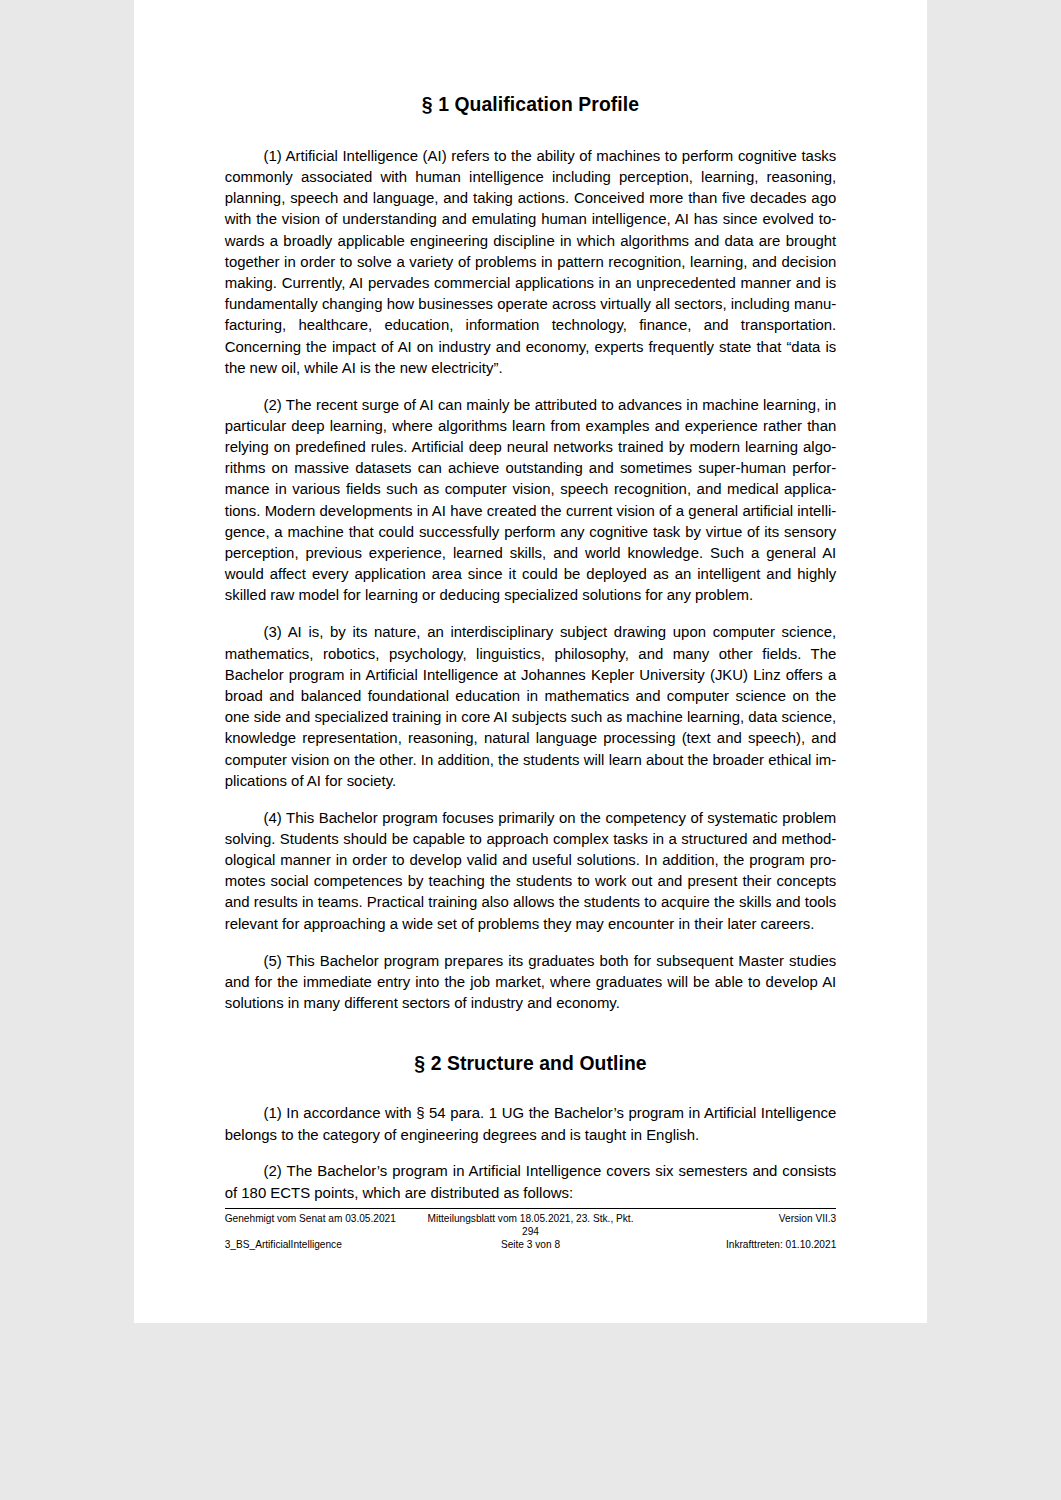§ 1 Qualification Profile
(1) Artificial Intelligence (AI) refers to the ability of machines to perform cognitive tasks commonly associated with human intelligence including perception, learning, reasoning, planning, speech and language, and taking actions. Conceived more than five decades ago with the vision of understanding and emulating human intelligence, AI has since evolved towards a broadly applicable engineering discipline in which algorithms and data are brought together in order to solve a variety of problems in pattern recognition, learning, and decision making. Currently, AI pervades commercial applications in an unprecedented manner and is fundamentally changing how businesses operate across virtually all sectors, including manufacturing, healthcare, education, information technology, finance, and transportation. Concerning the impact of AI on industry and economy, experts frequently state that “data is the new oil, while AI is the new electricity”.
(2) The recent surge of AI can mainly be attributed to advances in machine learning, in particular deep learning, where algorithms learn from examples and experience rather than relying on predefined rules. Artificial deep neural networks trained by modern learning algorithms on massive datasets can achieve outstanding and sometimes super-human performance in various fields such as computer vision, speech recognition, and medical applications. Modern developments in AI have created the current vision of a general artificial intelligence, a machine that could successfully perform any cognitive task by virtue of its sensory perception, previous experience, learned skills, and world knowledge. Such a general AI would affect every application area since it could be deployed as an intelligent and highly skilled raw model for learning or deducing specialized solutions for any problem.
(3) AI is, by its nature, an interdisciplinary subject drawing upon computer science, mathematics, robotics, psychology, linguistics, philosophy, and many other fields. The Bachelor program in Artificial Intelligence at Johannes Kepler University (JKU) Linz offers a broad and balanced foundational education in mathematics and computer science on the one side and specialized training in core AI subjects such as machine learning, data science, knowledge representation, reasoning, natural language processing (text and speech), and computer vision on the other. In addition, the students will learn about the broader ethical implications of AI for society.
(4) This Bachelor program focuses primarily on the competency of systematic problem solving. Students should be capable to approach complex tasks in a structured and methodological manner in order to develop valid and useful solutions. In addition, the program promotes social competences by teaching the students to work out and present their concepts and results in teams. Practical training also allows the students to acquire the skills and tools relevant for approaching a wide set of problems they may encounter in their later careers.
(5) This Bachelor program prepares its graduates both for subsequent Master studies and for the immediate entry into the job market, where graduates will be able to develop AI solutions in many different sectors of industry and economy.
§ 2 Structure and Outline
(1) In accordance with § 54 para. 1 UG the Bachelor’s program in Artificial Intelligence belongs to the category of engineering degrees and is taught in English.
(2) The Bachelor’s program in Artificial Intelligence covers six semesters and consists of 180 ECTS points, which are distributed as follows:
| Genehmigt vom Senat am 03.05.2021 | Mitteilungsblatt vom 18.05.2021, 23. Stk., Pkt. 294 | Version VII.3 |
| 3_BS_ArtificialIntelligence | Seite 3 von 8 | Inkrafttreten: 01.10.2021 |